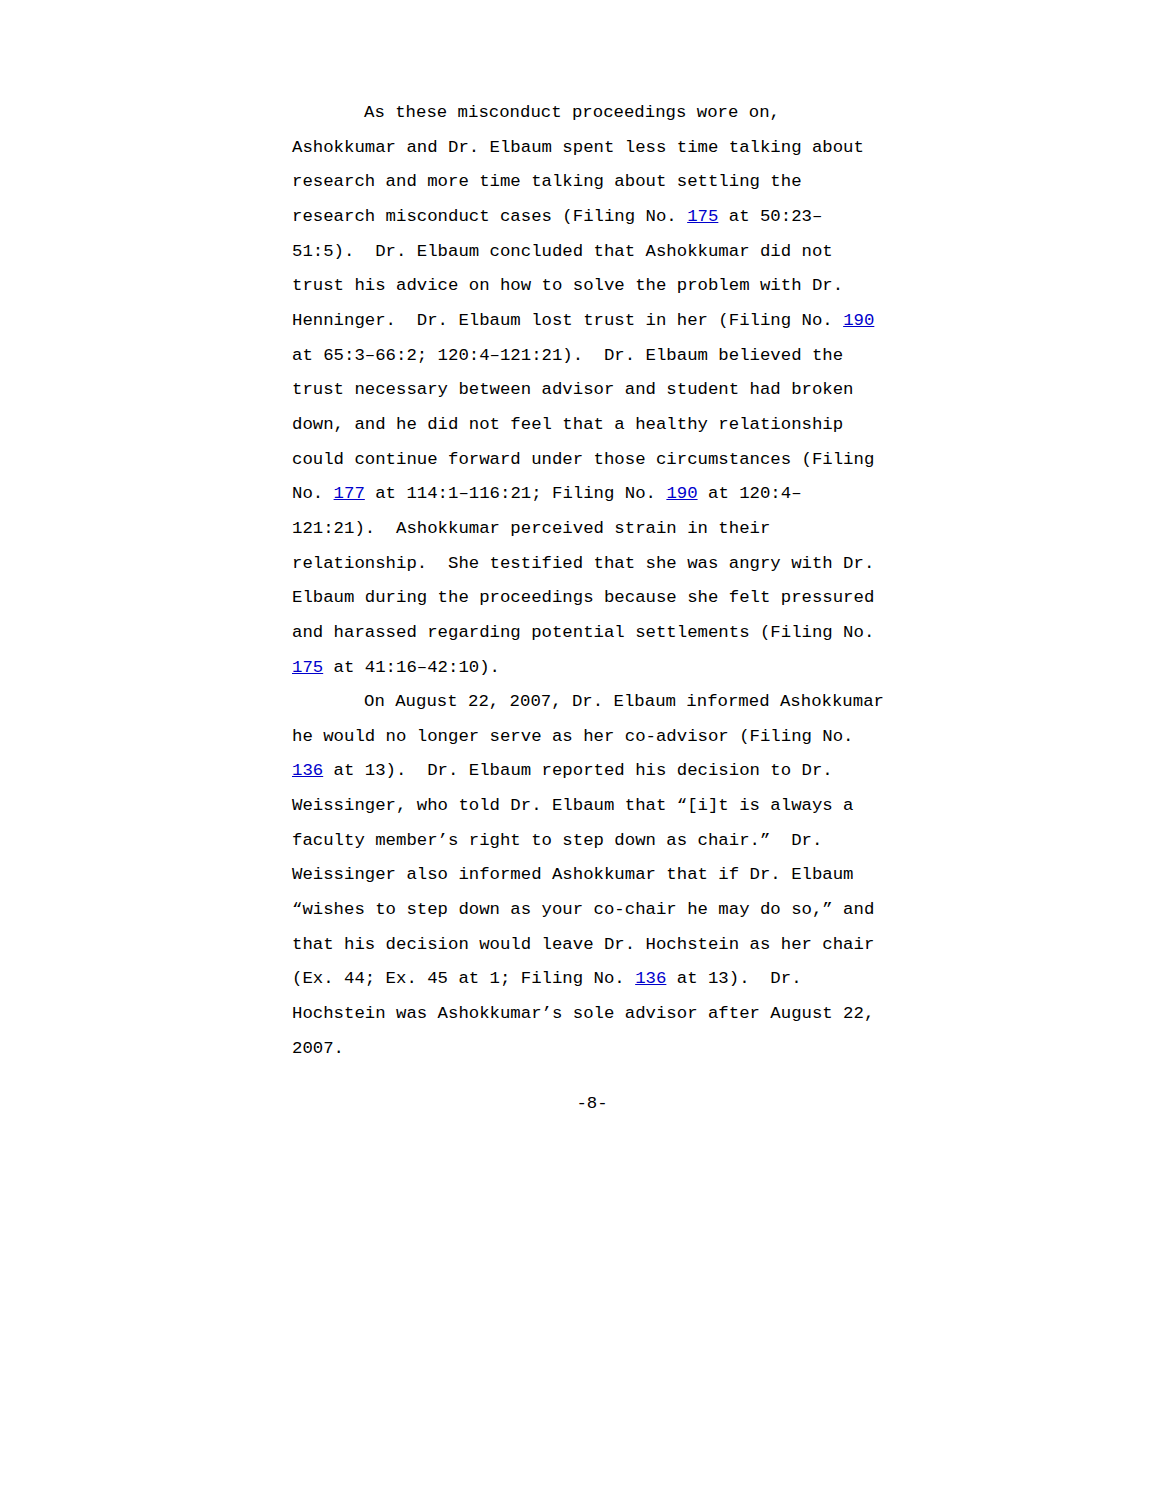As these misconduct proceedings wore on, Ashokkumar and Dr. Elbaum spent less time talking about research and more time talking about settling the research misconduct cases (Filing No. 175 at 50:23–51:5). Dr. Elbaum concluded that Ashokkumar did not trust his advice on how to solve the problem with Dr. Henninger. Dr. Elbaum lost trust in her (Filing No. 190 at 65:3–66:2; 120:4–121:21). Dr. Elbaum believed the trust necessary between advisor and student had broken down, and he did not feel that a healthy relationship could continue forward under those circumstances (Filing No. 177 at 114:1–116:21; Filing No. 190 at 120:4–121:21). Ashokkumar perceived strain in their relationship. She testified that she was angry with Dr. Elbaum during the proceedings because she felt pressured and harassed regarding potential settlements (Filing No. 175 at 41:16–42:10).
On August 22, 2007, Dr. Elbaum informed Ashokkumar he would no longer serve as her co-advisor (Filing No. 136 at 13). Dr. Elbaum reported his decision to Dr. Weissinger, who told Dr. Elbaum that “[i]t is always a faculty member’s right to step down as chair.” Dr. Weissinger also informed Ashokkumar that if Dr. Elbaum “wishes to step down as your co-chair he may do so,” and that his decision would leave Dr. Hochstein as her chair (Ex. 44; Ex. 45 at 1; Filing No. 136 at 13). Dr. Hochstein was Ashokkumar’s sole advisor after August 22, 2007.
-8-